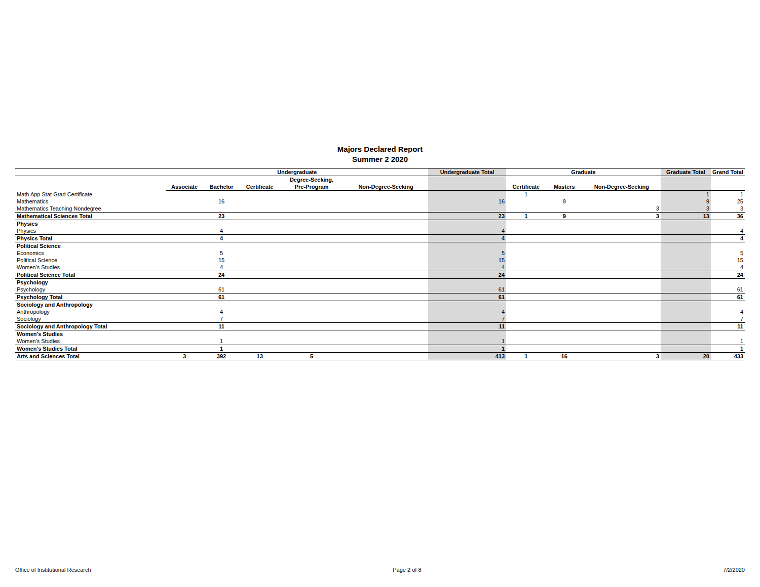Majors Declared Report
Summer 2 2020
| | Undergraduate | Undergraduate Total | Graduate | Graduate Total | Grand Total |
| --- | --- | --- | --- | --- | --- |
| | | | | Degree-Seeking, | | | | | | | |
| | Associate | Bachelor | Certificate | Pre-Program | Non-Degree-Seeking | | Certificate | Masters | Non-Degree-Seeking | | |
| Math App Stat Grad Certificate | | | | | | | 1 | | | 1 | 1 |
| Mathematics | | 16 | | | | 16 | | 9 | | 9 | 25 |
| Mathematics Teaching Nondegree | | | | | | | | | 3 | 3 | 3 |
| Mathematical Sciences Total | | 23 | | | | 23 | 1 | 9 | 3 | 13 | 36 |
| Physics | | | | | | | | | | | |
| Physics | | 4 | | | | 4 | | | | | 4 |
| Physics Total | | 4 | | | | 4 | | | | | 4 |
| Political Science | | | | | | | | | | | |
| Economics | | 5 | | | | 5 | | | | | 5 |
| Political Science | | 15 | | | | 15 | | | | | 15 |
| Women's Studies | | 4 | | | | 4 | | | | | 4 |
| Political Science Total | | 24 | | | | 24 | | | | | 24 |
| Psychology | | | | | | | | | | | |
| Psychology | | 61 | | | | 61 | | | | | 61 |
| Psychology Total | | 61 | | | | 61 | | | | | 61 |
| Sociology and Anthropology | | | | | | | | | | | |
| Anthropology | | 4 | | | | 4 | | | | | 4 |
| Sociology | | 7 | | | | 7 | | | | | 7 |
| Sociology and Anthropology Total | | 11 | | | | 11 | | | | | 11 |
| Women's Studies | | | | | | | | | | | |
| Women's Studies | | 1 | | | | 1 | | | | | 1 |
| Women's Studies Total | | 1 | | | | 1 | | | | | 1 |
| Arts and Sciences Total | 3 | 392 | 13 | 5 | | 413 | 1 | 16 | 3 | 20 | 433 |
Office of Institutional Research 7/2/2020
Page 2 of 8